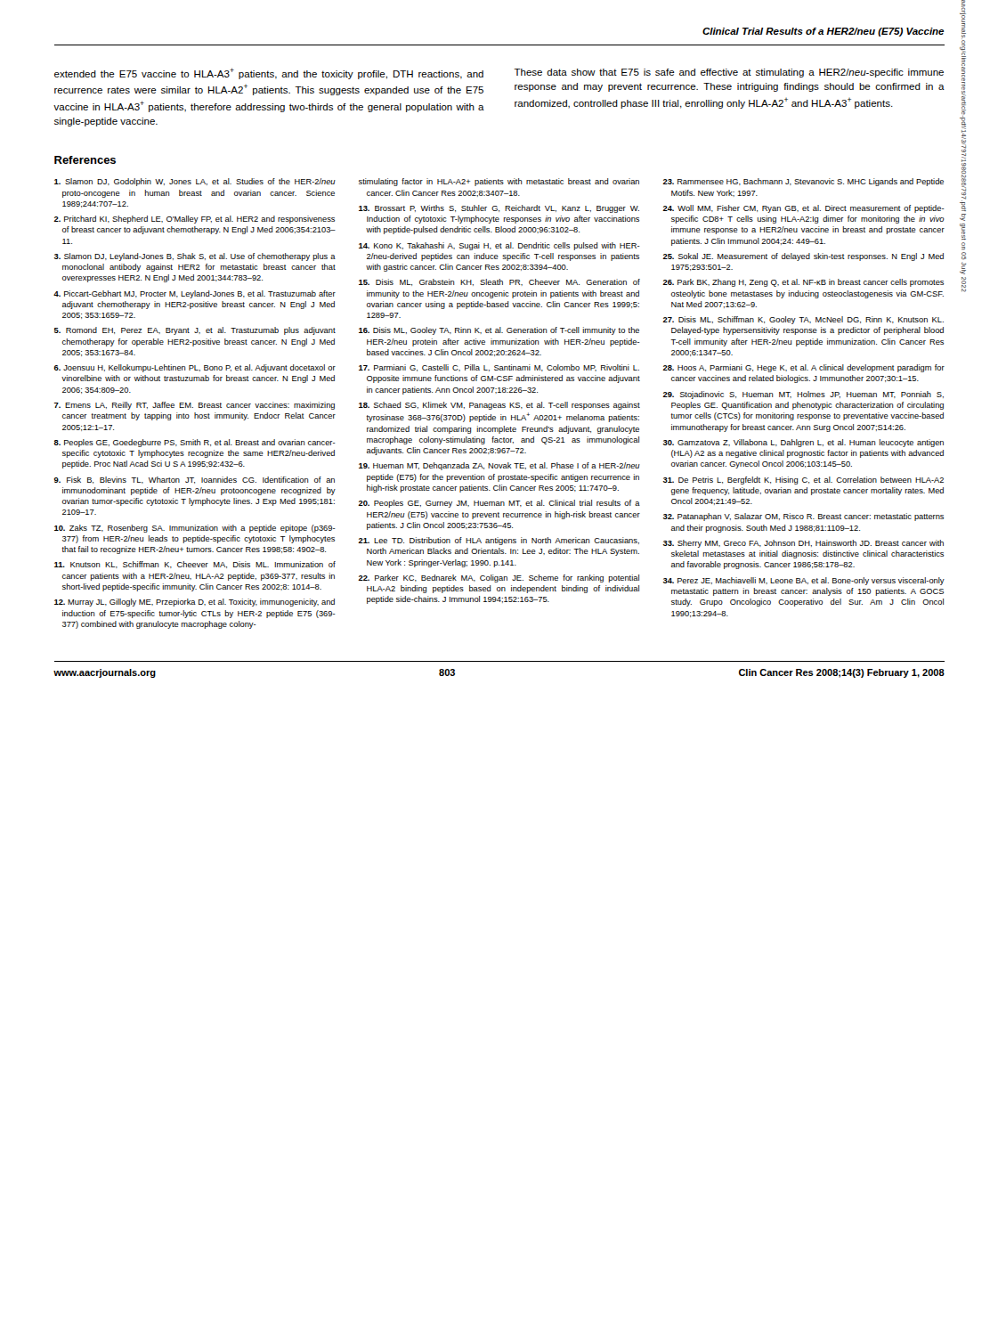Clinical Trial Results of a HER2/neu (E75) Vaccine
extended the E75 vaccine to HLA-A3+ patients, and the toxicity profile, DTH reactions, and recurrence rates were similar to HLA-A2+ patients. This suggests expanded use of the E75 vaccine in HLA-A3+ patients, therefore addressing two-thirds of the general population with a single-peptide vaccine.
These data show that E75 is safe and effective at stimulating a HER2/neu-specific immune response and may prevent recurrence. These intriguing findings should be confirmed in a randomized, controlled phase III trial, enrolling only HLA-A2+ and HLA-A3+ patients.
References
1. Slamon DJ, Godolphin W, Jones LA, et al. Studies of the HER-2/neu proto-oncogene in human breast and ovarian cancer. Science 1989;244:707–12.
2. Pritchard KI, Shepherd LE, O'Malley FP, et al. HER2 and responsiveness of breast cancer to adjuvant chemotherapy. N Engl J Med 2006;354:2103–11.
3. Slamon DJ, Leyland-Jones B, Shak S, et al. Use of chemotherapy plus a monoclonal antibody against HER2 for metastatic breast cancer that overexpresses HER2. N Engl J Med 2001;344:783–92.
4. Piccart-Gebhart MJ, Procter M, Leyland-Jones B, et al. Trastuzumab after adjuvant chemotherapy in HER2-positive breast cancer. N Engl J Med 2005; 353:1659–72.
5. Romond EH, Perez EA, Bryant J, et al. Trastuzumab plus adjuvant chemotherapy for operable HER2-positive breast cancer. N Engl J Med 2005; 353:1673–84.
6. Joensuu H, Kellokumpu-Lehtinen PL, Bono P, et al. Adjuvant docetaxol or vinorelbine with or without trastuzumab for breast cancer. N Engl J Med 2006; 354:809–20.
7. Emens LA, Reilly RT, Jaffee EM. Breast cancer vaccines: maximizing cancer treatment by tapping into host immunity. Endocr Relat Cancer 2005;12:1–17.
8. Peoples GE, Goedegburre PS, Smith R, et al. Breast and ovarian cancer-specific cytotoxic T lymphocytes recognize the same HER2/neu-derived peptide. Proc Natl Acad Sci U S A 1995;92:432–6.
9. Fisk B, Blevins TL, Wharton JT, Ioannides CG. Identification of an immunodominant peptide of HER-2/neu protooncogene recognized by ovarian tumor-specific cytotoxic T lymphocyte lines. J Exp Med 1995;181: 2109–17.
10. Zaks TZ, Rosenberg SA. Immunization with a peptide epitope (p369-377) from HER-2/neu leads to peptide-specific cytotoxic T lymphocytes that fail to recognize HER-2/neu+ tumors. Cancer Res 1998;58: 4902–8.
11. Knutson KL, Schiffman K, Cheever MA, Disis ML. Immunization of cancer patients with a HER-2/neu, HLA-A2 peptide, p369-377, results in short-lived peptide-specific immunity. Clin Cancer Res 2002;8: 1014–8.
12. Murray JL, Gillogly ME, Przepiorka D, et al. Toxicity, immunogenicity, and induction of E75-specific tumor-lytic CTLs by HER-2 peptide E75 (369-377) combined with granulocyte macrophage colony-
stimulating factor in HLA-A2+ patients with metastatic breast and ovarian cancer. Clin Cancer Res 2002;8:3407–18.
13. Brossart P, Wirths S, Stuhler G, Reichardt VL, Kanz L, Brugger W. Induction of cytotoxic T-lymphocyte responses in vivo after vaccinations with peptide-pulsed dendritic cells. Blood 2000;96:3102–8.
14. Kono K, Takahashi A, Sugai H, et al. Dendritic cells pulsed with HER-2/neu-derived peptides can induce specific T-cell responses in patients with gastric cancer. Clin Cancer Res 2002;8:3394–400.
15. Disis ML, Grabstein KH, Sleath PR, Cheever MA. Generation of immunity to the HER-2/neu oncogenic protein in patients with breast and ovarian cancer using a peptide-based vaccine. Clin Cancer Res 1999;5: 1289–97.
16. Disis ML, Gooley TA, Rinn K, et al. Generation of T-cell immunity to the HER-2/neu protein after active immunization with HER-2/neu peptide-based vaccines. J Clin Oncol 2002;20:2624–32.
17. Parmiani G, Castelli C, Pilla L, Santinami M, Colombo MP, Rivoltini L. Opposite immune functions of GM-CSF administered as vaccine adjuvant in cancer patients. Ann Oncol 2007;18:226–32.
18. Schaed SG, Klimek VM, Panageas KS, et al. T-cell responses against tyrosinase 368–376(370D) peptide in HLA+ A0201+ melanoma patients: randomized trial comparing incomplete Freund's adjuvant, granulocyte macrophage colony-stimulating factor, and QS-21 as immunological adjuvants. Clin Cancer Res 2002;8:967–72.
19. Hueman MT, Dehqanzada ZA, Novak TE, et al. Phase I of a HER-2/neu peptide (E75) for the prevention of prostate-specific antigen recurrence in high-risk prostate cancer patients. Clin Cancer Res 2005; 11:7470–9.
20. Peoples GE, Gurney JM, Hueman MT, et al. Clinical trial results of a HER2/neu (E75) vaccine to prevent recurrence in high-risk breast cancer patients. J Clin Oncol 2005;23:7536–45.
21. Lee TD. Distribution of HLA antigens in North American Caucasians, North American Blacks and Orientals. In: Lee J, editor: The HLA System. New York : Springer-Verlag; 1990. p.141.
22. Parker KC, Bednarek MA, Coligan JE. Scheme for ranking potential HLA-A2 binding peptides based on independent binding of individual peptide side-chains. J Immunol 1994;152:163–75.
23. Rammensee HG, Bachmann J, Stevanovic S. MHC Ligands and Peptide Motifs. New York; 1997.
24. Woll MM, Fisher CM, Ryan GB, et al. Direct measurement of peptide-specific CD8+ T cells using HLA-A2:Ig dimer for monitoring the in vivo immune response to a HER2/neu vaccine in breast and prostate cancer patients. J Clin Immunol 2004;24: 449–61.
25. Sokal JE. Measurement of delayed skin-test responses. N Engl J Med 1975;293:501–2.
26. Park BK, Zhang H, Zeng Q, et al. NF-κB in breast cancer cells promotes osteolytic bone metastases by inducing osteoclastogenesis via GM-CSF. Nat Med 2007;13:62–9.
27. Disis ML, Schiffman K, Gooley TA, McNeel DG, Rinn K, Knutson KL. Delayed-type hypersensitivity response is a predictor of peripheral blood T-cell immunity after HER-2/neu peptide immunization. Clin Cancer Res 2000;6:1347–50.
28. Hoos A, Parmiani G, Hege K, et al. A clinical development paradigm for cancer vaccines and related biologics. J Immunother 2007;30:1–15.
29. Stojadinovic S, Hueman MT, Holmes JP, Hueman MT, Ponniah S, Peoples GE. Quantification and phenotypic characterization of circulating tumor cells (CTCs) for monitoring response to preventative vaccine-based immunotherapy for breast cancer. Ann Surg Oncol 2007;S14:26.
30. Gamzatova Z, Villabona L, Dahlgren L, et al. Human leucocyte antigen (HLA) A2 as a negative clinical prognostic factor in patients with advanced ovarian cancer. Gynecol Oncol 2006;103:145–50.
31. De Petris L, Bergfeldt K, Hising C, et al. Correlation between HLA-A2 gene frequency, latitude, ovarian and prostate cancer mortality rates. Med Oncol 2004;21:49–52.
32. Patanaphan V, Salazar OM, Risco R. Breast cancer: metastatic patterns and their prognosis. South Med J 1988;81:1109–12.
33. Sherry MM, Greco FA, Johnson DH, Hainsworth JD. Breast cancer with skeletal metastases at initial diagnosis: distinctive clinical characteristics and favorable prognosis. Cancer 1986;58:178–82.
34. Perez JE, Machiavelli M, Leone BA, et al. Bone-only versus visceral-only metastatic pattern in breast cancer: analysis of 150 patients. A GOCS study. Grupo Oncologico Cooperativo del Sur. Am J Clin Oncol 1990;13:294–8.
Downloaded from http://aacrjournals.org/clincancerres/article-pdf/14/3/797/1980286/797.pdf by guest on 05 July 2022
www.aacrjournals.org
803
Clin Cancer Res 2008;14(3) February 1, 2008